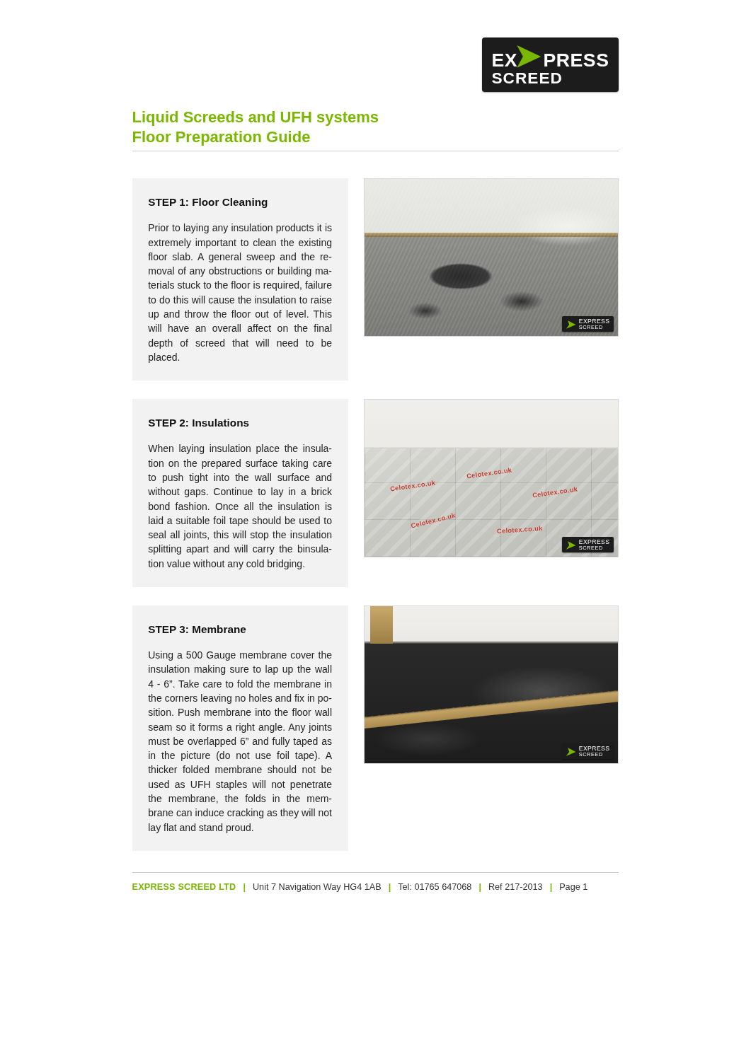EX➤PRESS SCREED
Liquid Screeds and UFH systems Floor Preparation Guide
STEP 1: Floor Cleaning
Prior to laying any insulation products it is extremely important to clean the existing floor slab. A general sweep and the removal of any obstructions or building materials stuck to the floor is required, failure to do this will cause the insulation to raise up and throw the floor out of level. This will have an overall affect on the final depth of screed that will need to be placed.
➤EXPRESSSCREED
STEP 2: Insulations
When laying insulation place the insulation on the prepared surface taking care to push tight into the wall surface and without gaps. Continue to lay in a brick bond fashion. Once all the insulation is laid a suitable foil tape should be used to seal all joints, this will stop the insulation splitting apart and will carry the binsulation value without any cold bridging.
Celotex.co.uk Celotex.co.uk Celotex.co.uk Celotex.co.uk Celotex.co.uk
➤EXPRESSSCREED
STEP 3: Membrane
Using a 500 Gauge membrane cover the insulation making sure to lap up the wall 4 - 6”. Take care to fold the membrane in the corners leaving no holes and fix in position. Push membrane into the floor wall seam so it forms a right angle. Any joints must be overlapped 6” and fully taped as in the picture (do not use foil tape). A thicker folded membrane should not be used as UFH staples will not penetrate the membrane, the folds in the membrane can induce cracking as they will not lay flat and stand proud.
➤EXPRESSSCREED
EXPRESS SCREED LTD | Unit 7 Navigation Way HG4 1AB | Tel: 01765 647068 | Ref 217-2013 | Page 1